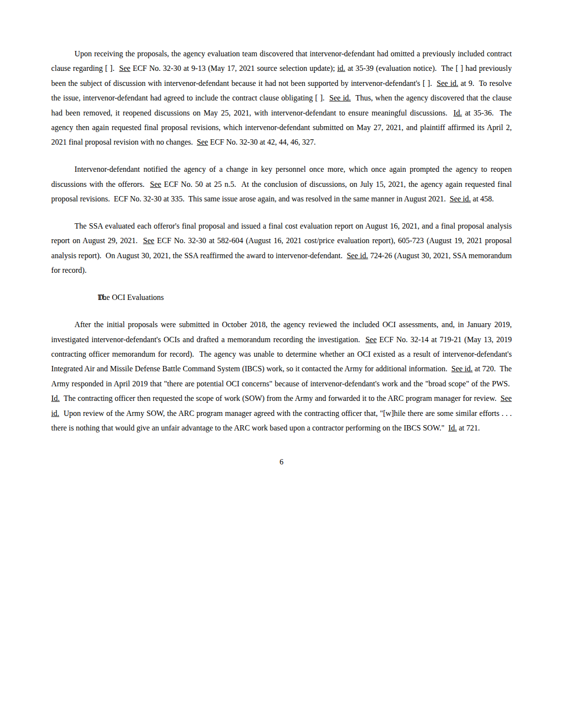Upon receiving the proposals, the agency evaluation team discovered that intervenor-defendant had omitted a previously included contract clause regarding [ ]. See ECF No. 32-30 at 9-13 (May 17, 2021 source selection update); id. at 35-39 (evaluation notice). The [ ] had previously been the subject of discussion with intervenor-defendant because it had not been supported by intervenor-defendant's [ ]. See id. at 9. To resolve the issue, intervenor-defendant had agreed to include the contract clause obligating [ ]. See id. Thus, when the agency discovered that the clause had been removed, it reopened discussions on May 25, 2021, with intervenor-defendant to ensure meaningful discussions. Id. at 35-36. The agency then again requested final proposal revisions, which intervenor-defendant submitted on May 27, 2021, and plaintiff affirmed its April 2, 2021 final proposal revision with no changes. See ECF No. 32-30 at 42, 44, 46, 327.
Intervenor-defendant notified the agency of a change in key personnel once more, which once again prompted the agency to reopen discussions with the offerors. See ECF No. 50 at 25 n.5. At the conclusion of discussions, on July 15, 2021, the agency again requested final proposal revisions. ECF No. 32-30 at 335. This same issue arose again, and was resolved in the same manner in August 2021. See id. at 458.
The SSA evaluated each offeror's final proposal and issued a final cost evaluation report on August 16, 2021, and a final proposal analysis report on August 29, 2021. See ECF No. 32-30 at 582-604 (August 16, 2021 cost/price evaluation report), 605-723 (August 19, 2021 proposal analysis report). On August 30, 2021, the SSA reaffirmed the award to intervenor-defendant. See id. 724-26 (August 30, 2021, SSA memorandum for record).
D. The OCI Evaluations
After the initial proposals were submitted in October 2018, the agency reviewed the included OCI assessments, and, in January 2019, investigated intervenor-defendant's OCIs and drafted a memorandum recording the investigation. See ECF No. 32-14 at 719-21 (May 13, 2019 contracting officer memorandum for record). The agency was unable to determine whether an OCI existed as a result of intervenor-defendant's Integrated Air and Missile Defense Battle Command System (IBCS) work, so it contacted the Army for additional information. See id. at 720. The Army responded in April 2019 that "there are potential OCI concerns" because of intervenor-defendant's work and the "broad scope" of the PWS. Id. The contracting officer then requested the scope of work (SOW) from the Army and forwarded it to the ARC program manager for review. See id. Upon review of the Army SOW, the ARC program manager agreed with the contracting officer that, "[w]hile there are some similar efforts . . . there is nothing that would give an unfair advantage to the ARC work based upon a contractor performing on the IBCS SOW." Id. at 721.
6